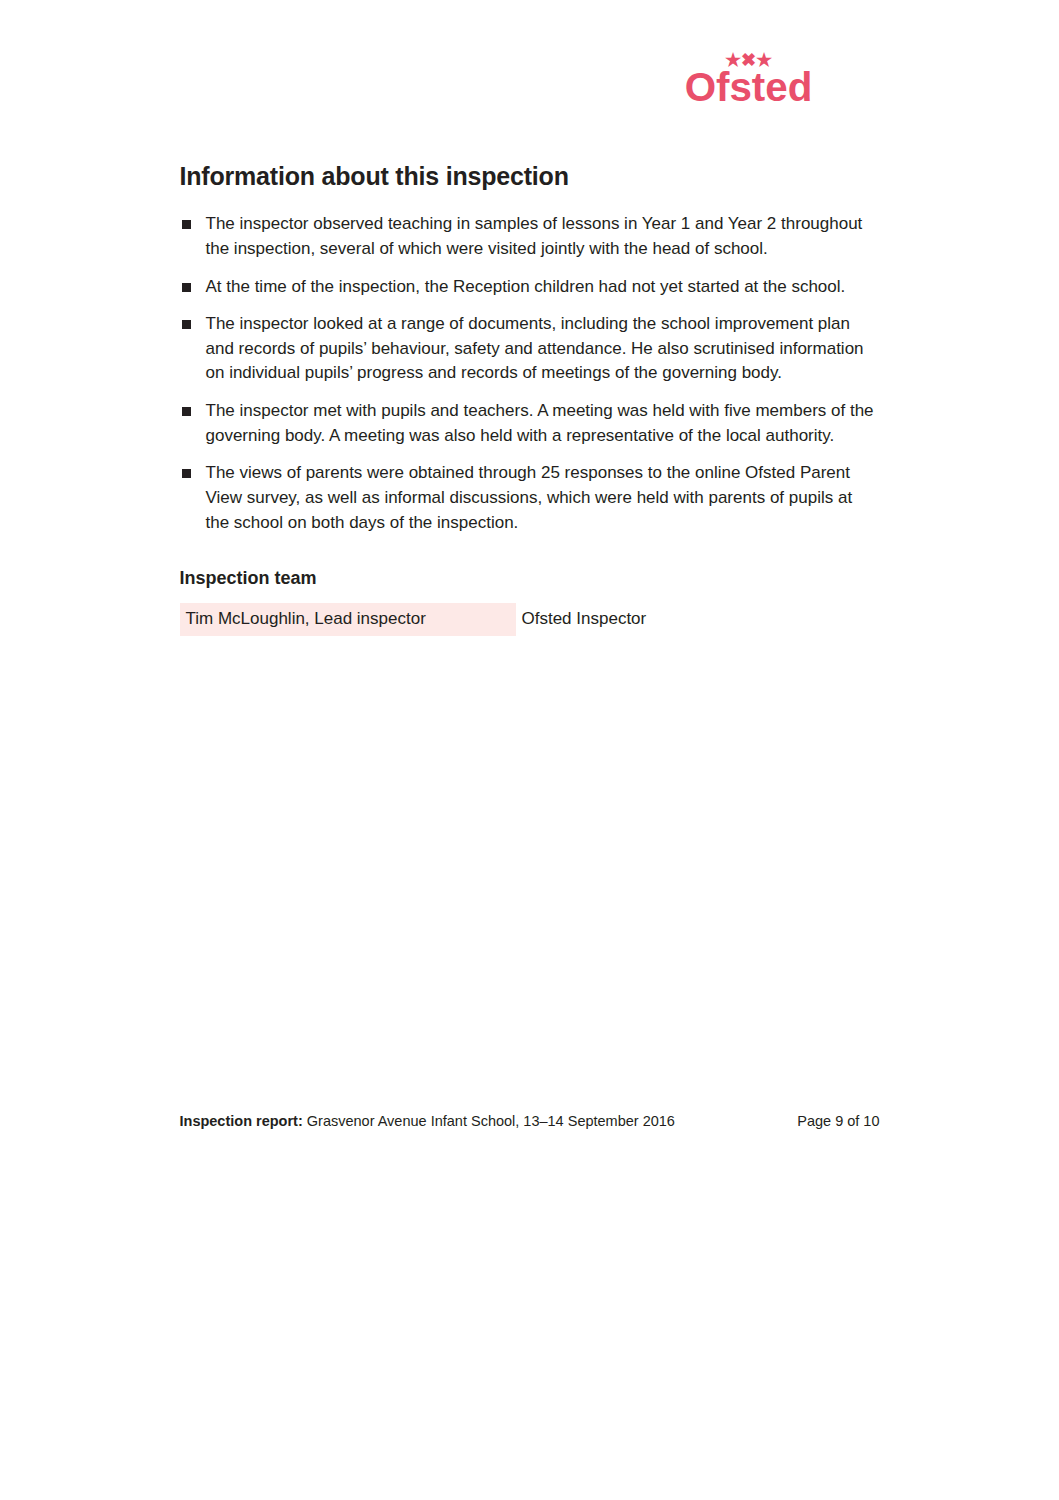Information about this inspection
The inspector observed teaching in samples of lessons in Year 1 and Year 2 throughout the inspection, several of which were visited jointly with the head of school.
At the time of the inspection, the Reception children had not yet started at the school.
The inspector looked at a range of documents, including the school improvement plan and records of pupils’ behaviour, safety and attendance. He also scrutinised information on individual pupils’ progress and records of meetings of the governing body.
The inspector met with pupils and teachers. A meeting was held with five members of the governing body. A meeting was also held with a representative of the local authority.
The views of parents were obtained through 25 responses to the online Ofsted Parent View survey, as well as informal discussions, which were held with parents of pupils at the school on both days of the inspection.
Inspection team
| Tim McLoughlin, Lead inspector | Ofsted Inspector |
Inspection report: Grasvenor Avenue Infant School, 13–14 September 2016
Page 9 of 10